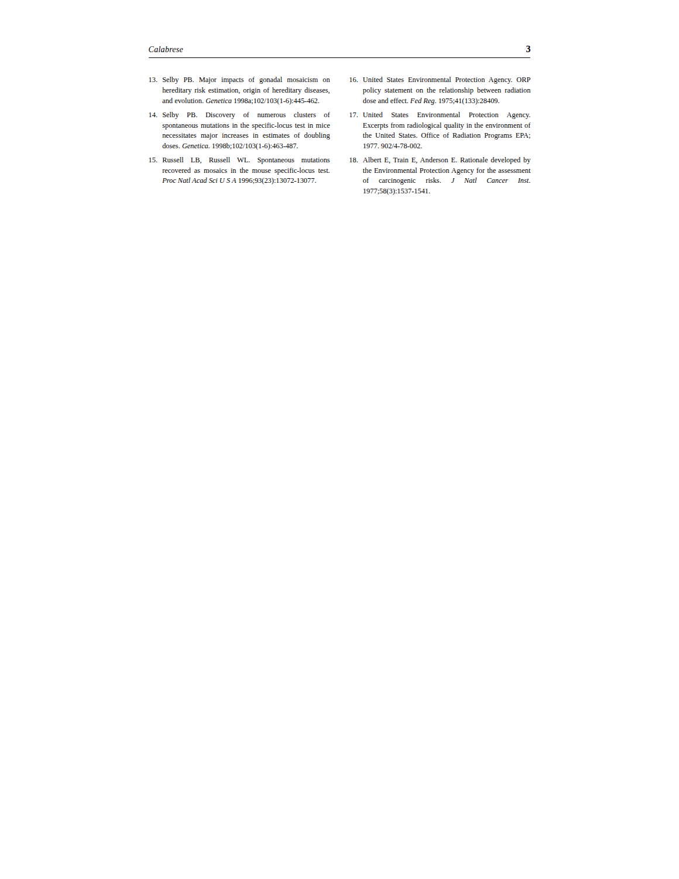Calabrese 3
13. Selby PB. Major impacts of gonadal mosaicism on hereditary risk estimation, origin of hereditary diseases, and evolution. Genetica 1998a;102/103(1-6):445-462.
14. Selby PB. Discovery of numerous clusters of spontaneous mutations in the specific-locus test in mice necessitates major increases in estimates of doubling doses. Genetica. 1998b;102/103(1-6):463-487.
15. Russell LB, Russell WL. Spontaneous mutations recovered as mosaics in the mouse specific-locus test. Proc Natl Acad Sci U S A 1996;93(23):13072-13077.
16. United States Environmental Protection Agency. ORP policy statement on the relationship between radiation dose and effect. Fed Reg. 1975;41(133):28409.
17. United States Environmental Protection Agency. Excerpts from radiological quality in the environment of the United States. Office of Radiation Programs EPA; 1977. 902/4-78-002.
18. Albert E, Train E, Anderson E. Rationale developed by the Environmental Protection Agency for the assessment of carcinogenic risks. J Natl Cancer Inst. 1977;58(3):1537-1541.